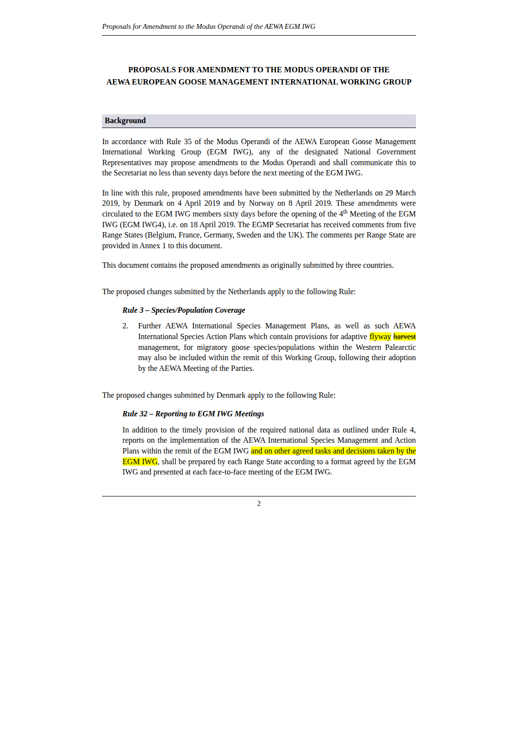Proposals for Amendment to the Modus Operandi of the AEWA EGM IWG
Proposals for Amendment to the Modus Operandi of the
AEWA European Goose Management International Working Group
Background
In accordance with Rule 35 of the Modus Operandi of the AEWA European Goose Management International Working Group (EGM IWG), any of the designated National Government Representatives may propose amendments to the Modus Operandi and shall communicate this to the Secretariat no less than seventy days before the next meeting of the EGM IWG.
In line with this rule, proposed amendments have been submitted by the Netherlands on 29 March 2019, by Denmark on 4 April 2019 and by Norway on 8 April 2019. These amendments were circulated to the EGM IWG members sixty days before the opening of the 4th Meeting of the EGM IWG (EGM IWG4), i.e. on 18 April 2019. The EGMP Secretariat has received comments from five Range States (Belgium, France, Germany, Sweden and the UK). The comments per Range State are provided in Annex 1 to this document.
This document contains the proposed amendments as originally submitted by three countries.
The proposed changes submitted by the Netherlands apply to the following Rule:
Rule 3 – Species/Population Coverage
Further AEWA International Species Management Plans, as well as such AEWA International Species Action Plans which contain provisions for adaptive flyway harvest management, for migratory goose species/populations within the Western Palearctic may also be included within the remit of this Working Group, following their adoption by the AEWA Meeting of the Parties.
The proposed changes submitted by Denmark apply to the following Rule:
Rule 32 – Reporting to EGM IWG Meetings
In addition to the timely provision of the required national data as outlined under Rule 4, reports on the implementation of the AEWA International Species Management and Action Plans within the remit of the EGM IWG and on other agreed tasks and decisions taken by the EGM IWG, shall be prepared by each Range State according to a format agreed by the EGM IWG and presented at each face-to-face meeting of the EGM IWG.
2